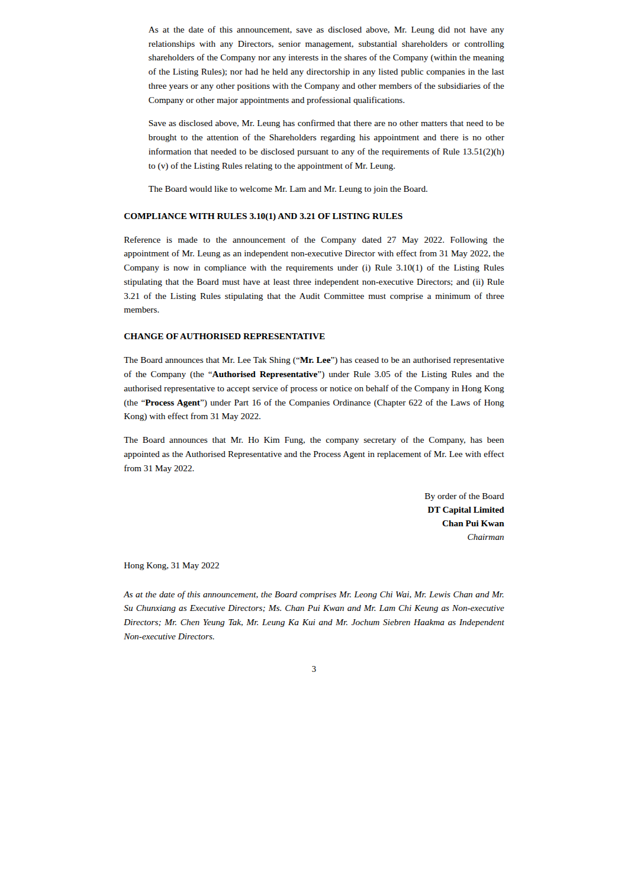As at the date of this announcement, save as disclosed above, Mr. Leung did not have any relationships with any Directors, senior management, substantial shareholders or controlling shareholders of the Company nor any interests in the shares of the Company (within the meaning of the Listing Rules); nor had he held any directorship in any listed public companies in the last three years or any other positions with the Company and other members of the subsidiaries of the Company or other major appointments and professional qualifications.
Save as disclosed above, Mr. Leung has confirmed that there are no other matters that need to be brought to the attention of the Shareholders regarding his appointment and there is no other information that needed to be disclosed pursuant to any of the requirements of Rule 13.51(2)(h) to (v) of the Listing Rules relating to the appointment of Mr. Leung.
The Board would like to welcome Mr. Lam and Mr. Leung to join the Board.
COMPLIANCE WITH RULES 3.10(1) AND 3.21 OF LISTING RULES
Reference is made to the announcement of the Company dated 27 May 2022. Following the appointment of Mr. Leung as an independent non-executive Director with effect from 31 May 2022, the Company is now in compliance with the requirements under (i) Rule 3.10(1) of the Listing Rules stipulating that the Board must have at least three independent non-executive Directors; and (ii) Rule 3.21 of the Listing Rules stipulating that the Audit Committee must comprise a minimum of three members.
CHANGE OF AUTHORISED REPRESENTATIVE
The Board announces that Mr. Lee Tak Shing (“Mr. Lee”) has ceased to be an authorised representative of the Company (the “Authorised Representative”) under Rule 3.05 of the Listing Rules and the authorised representative to accept service of process or notice on behalf of the Company in Hong Kong (the “Process Agent”) under Part 16 of the Companies Ordinance (Chapter 622 of the Laws of Hong Kong) with effect from 31 May 2022.
The Board announces that Mr. Ho Kim Fung, the company secretary of the Company, has been appointed as the Authorised Representative and the Process Agent in replacement of Mr. Lee with effect from 31 May 2022.
By order of the Board
DT Capital Limited
Chan Pui Kwan
Chairman
Hong Kong, 31 May 2022
As at the date of this announcement, the Board comprises Mr. Leong Chi Wai, Mr. Lewis Chan and Mr. Su Chunxiang as Executive Directors; Ms. Chan Pui Kwan and Mr. Lam Chi Keung as Non-executive Directors; Mr. Chen Yeung Tak, Mr. Leung Ka Kui and Mr. Jochum Siebren Haakma as Independent Non-executive Directors.
3